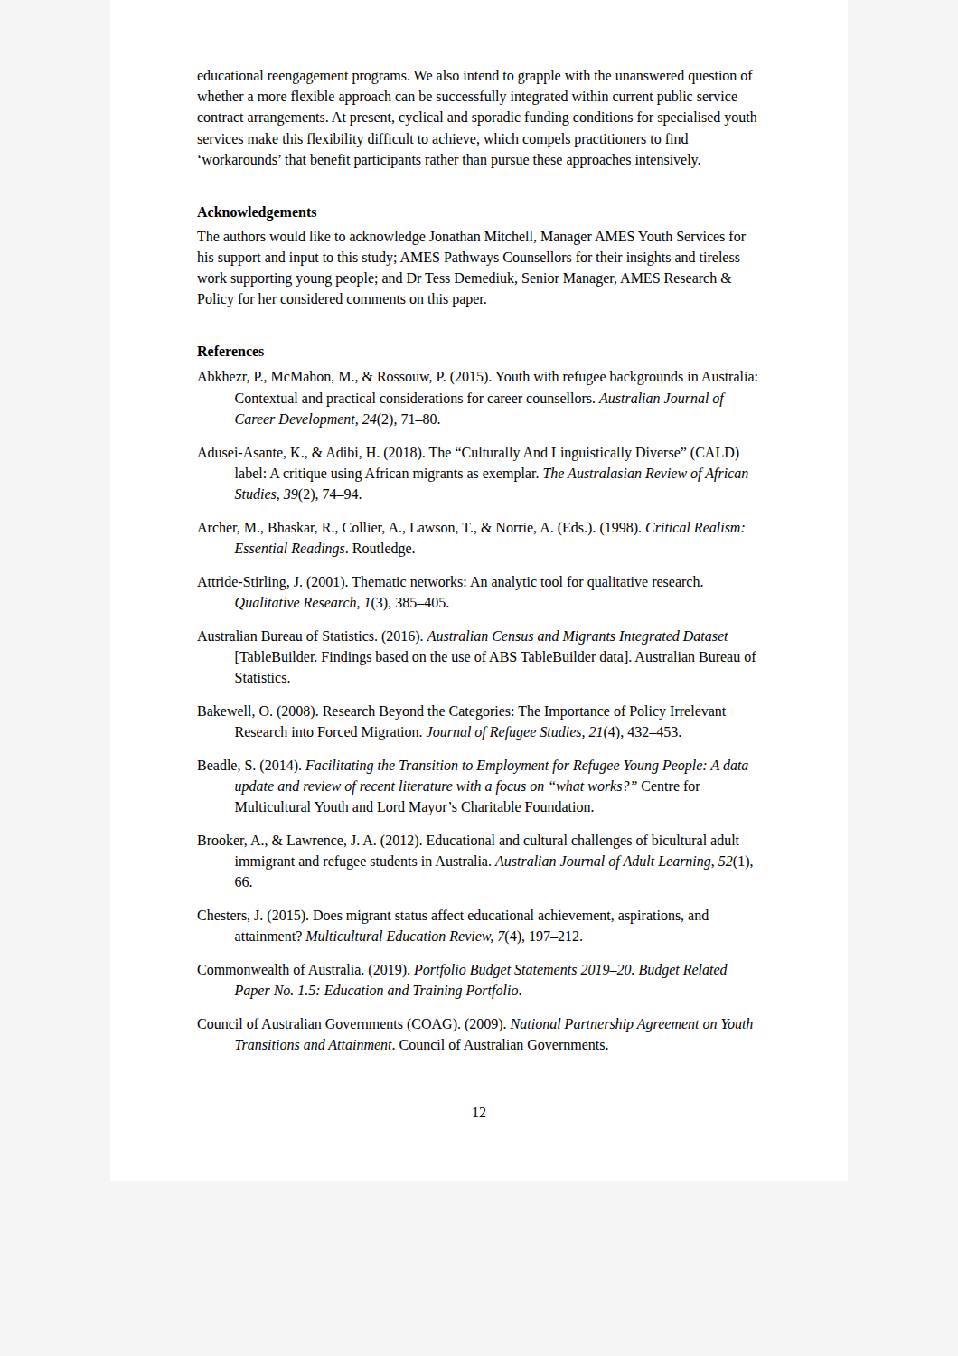educational reengagement programs. We also intend to grapple with the unanswered question of whether a more flexible approach can be successfully integrated within current public service contract arrangements. At present, cyclical and sporadic funding conditions for specialised youth services make this flexibility difficult to achieve, which compels practitioners to find ‘workarounds’ that benefit participants rather than pursue these approaches intensively.
Acknowledgements
The authors would like to acknowledge Jonathan Mitchell, Manager AMES Youth Services for his support and input to this study; AMES Pathways Counsellors for their insights and tireless work supporting young people; and Dr Tess Demediuk, Senior Manager, AMES Research & Policy for her considered comments on this paper.
References
Abkhezr, P., McMahon, M., & Rossouw, P. (2015). Youth with refugee backgrounds in Australia: Contextual and practical considerations for career counsellors. Australian Journal of Career Development, 24(2), 71–80.
Adusei-Asante, K., & Adibi, H. (2018). The “Culturally And Linguistically Diverse” (CALD) label: A critique using African migrants as exemplar. The Australasian Review of African Studies, 39(2), 74–94.
Archer, M., Bhaskar, R., Collier, A., Lawson, T., & Norrie, A. (Eds.). (1998). Critical Realism: Essential Readings. Routledge.
Attride-Stirling, J. (2001). Thematic networks: An analytic tool for qualitative research. Qualitative Research, 1(3), 385–405.
Australian Bureau of Statistics. (2016). Australian Census and Migrants Integrated Dataset [TableBuilder. Findings based on the use of ABS TableBuilder data]. Australian Bureau of Statistics.
Bakewell, O. (2008). Research Beyond the Categories: The Importance of Policy Irrelevant Research into Forced Migration. Journal of Refugee Studies, 21(4), 432–453.
Beadle, S. (2014). Facilitating the Transition to Employment for Refugee Young People: A data update and review of recent literature with a focus on “what works?” Centre for Multicultural Youth and Lord Mayor’s Charitable Foundation.
Brooker, A., & Lawrence, J. A. (2012). Educational and cultural challenges of bicultural adult immigrant and refugee students in Australia. Australian Journal of Adult Learning, 52(1), 66.
Chesters, J. (2015). Does migrant status affect educational achievement, aspirations, and attainment? Multicultural Education Review, 7(4), 197–212.
Commonwealth of Australia. (2019). Portfolio Budget Statements 2019–20. Budget Related Paper No. 1.5: Education and Training Portfolio.
Council of Australian Governments (COAG). (2009). National Partnership Agreement on Youth Transitions and Attainment. Council of Australian Governments.
12